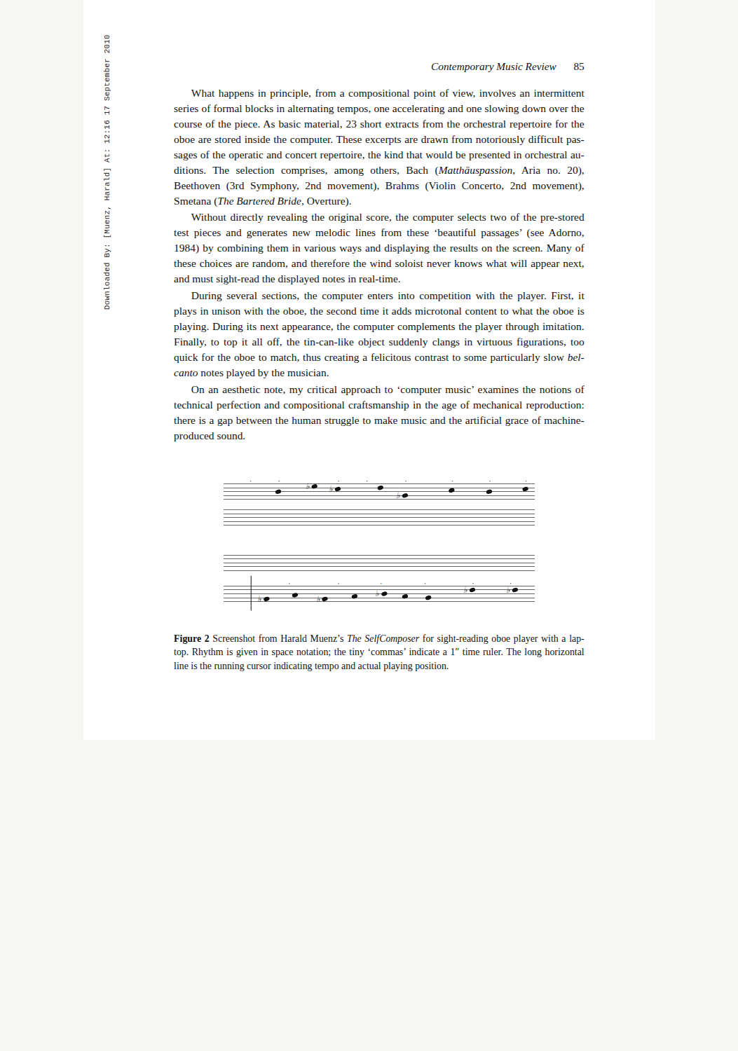Downloaded By: [Muenz, Harald] At: 12:16 17 September 2010
Contemporary Music Review 85
What happens in principle, from a compositional point of view, involves an intermittent series of formal blocks in alternating tempos, one accelerating and one slowing down over the course of the piece. As basic material, 23 short extracts from the orchestral repertoire for the oboe are stored inside the computer. These excerpts are drawn from notoriously difficult passages of the operatic and concert repertoire, the kind that would be presented in orchestral auditions. The selection comprises, among others, Bach (Matthäuspassion, Aria no. 20), Beethoven (3rd Symphony, 2nd movement), Brahms (Violin Concerto, 2nd movement), Smetana (The Bartered Bride, Overture).
Without directly revealing the original score, the computer selects two of the pre-stored test pieces and generates new melodic lines from these ‘beautiful passages’ (see Adorno, 1984) by combining them in various ways and displaying the results on the screen. Many of these choices are random, and therefore the wind soloist never knows what will appear next, and must sight-read the displayed notes in real-time.
During several sections, the computer enters into competition with the player. First, it plays in unison with the oboe, the second time it adds microtonal content to what the oboe is playing. During its next appearance, the computer complements the player through imitation. Finally, to top it all off, the tin-can-like object suddenly clangs in virtuous figurations, too quick for the oboe to match, thus creating a felicitous contrast to some particularly slow belcanto notes played by the musician.
On an aesthetic note, my critical approach to ‘computer music’ examines the notions of technical perfection and compositional craftsmanship in the age of mechanical reproduction: there is a gap between the human struggle to make music and the artificial grace of machine-produced sound.
, , , , , , , , , , , , , , ♭ ♭ ♭ ♭ ♭ ♭ ♭ ♭
Figure 2 Screenshot from Harald Muenz’s The SelfComposer for sight-reading oboe player with a laptop. Rhythm is given in space notation; the tiny ‘commas’ indicate a 1″ time ruler. The long horizontal line is the running cursor indicating tempo and actual playing position.